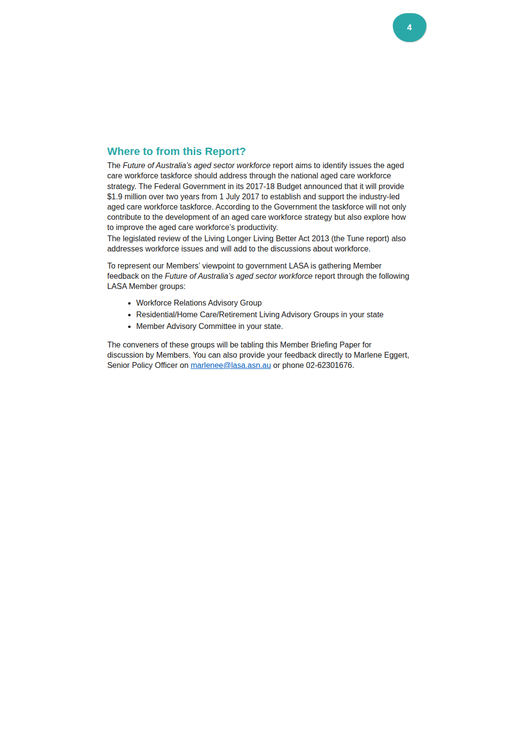4
Where to from this Report?
The Future of Australia’s aged sector workforce report aims to identify issues the aged care workforce taskforce should address through the national aged care workforce strategy. The Federal Government in its 2017-18 Budget announced that it will provide $1.9 million over two years from 1 July 2017 to establish and support the industry-led aged care workforce taskforce. According to the Government the taskforce will not only contribute to the development of an aged care workforce strategy but also explore how to improve the aged care workforce’s productivity.
The legislated review of the Living Longer Living Better Act 2013 (the Tune report) also addresses workforce issues and will add to the discussions about workforce.
To represent our Members’ viewpoint to government LASA is gathering Member feedback on the Future of Australia’s aged sector workforce report through the following LASA Member groups:
Workforce Relations Advisory Group
Residential/Home Care/Retirement Living Advisory Groups in your state
Member Advisory Committee in your state.
The conveners of these groups will be tabling this Member Briefing Paper for discussion by Members. You can also provide your feedback directly to Marlene Eggert, Senior Policy Officer on marlenee@lasa.asn.au or phone 02-62301676.